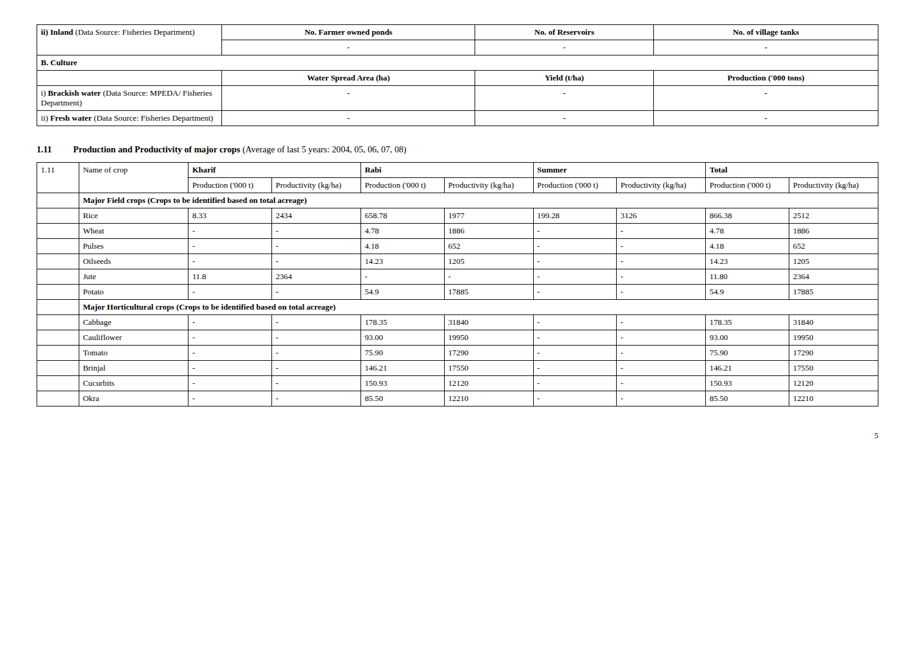| ii) Inland (Data Source: Fisheries Department) | No. Farmer owned ponds | No. of Reservoirs | No. of village tanks |
| - | - | - |
| B. Culture |
| | Water Spread Area (ha) | Yield (t/ha) | Production ('000 tons) |
| i) Brackish water (Data Source: MPEDA/ Fisheries Department) | - | - | - |
| ii) Fresh water (Data Source: Fisheries Department) | - | - | - |
1.11 Production and Productivity of major crops (Average of last 5 years: 2004, 05, 06, 07, 08)
| 1.11 | Name of crop | Kharif | Rabi | Summer | Total |
| Production ('000 t) | Productivity (kg/ha) | Production ('000 t) | Productivity (kg/ha) | Production ('000 t) | Productivity (kg/ha) | Production ('000 t) | Productivity (kg/ha) |
| | Major Field crops (Crops to be identified based on total acreage) |
| | Rice | 8.33 | 2434 | 658.78 | 1977 | 199.28 | 3126 | 866.38 | 2512 |
| | Wheat | - | - | 4.78 | 1886 | - | - | 4.78 | 1886 |
| | Pulses | - | - | 4.18 | 652 | - | - | 4.18 | 652 |
| | Oilseeds | - | - | 14.23 | 1205 | - | - | 14.23 | 1205 |
| | Jute | 11.8 | 2364 | - | - | - | - | 11.80 | 2364 |
| | Potato | - | - | 54.9 | 17885 | - | - | 54.9 | 17885 |
| | Major Horticultural crops (Crops to be identified based on total acreage) |
| | Cabbage | - | - | 178.35 | 31840 | - | - | 178.35 | 31840 |
| | Cauliflower | - | - | 93.00 | 19950 | - | - | 93.00 | 19950 |
| | Tomato | - | - | 75.90 | 17290 | - | - | 75.90 | 17290 |
| | Brinjal | - | - | 146.21 | 17550 | - | - | 146.21 | 17550 |
| | Cucurbits | - | - | 150.93 | 12120 | - | - | 150.93 | 12120 |
| | Okra | - | - | 85.50 | 12210 | - | - | 85.50 | 12210 |
5